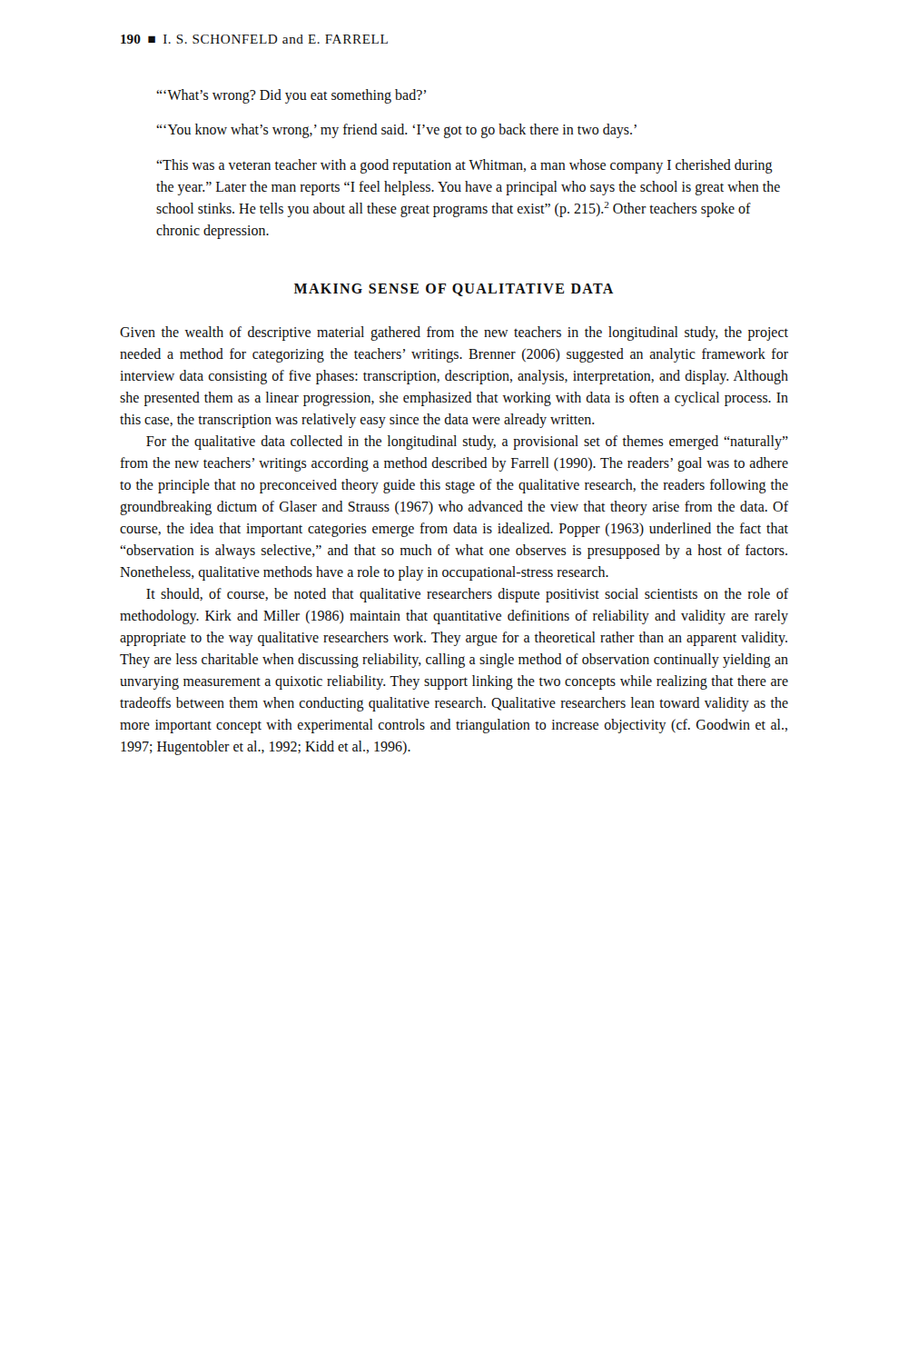190 ■ I. S. SCHONFELD and E. FARRELL
“‘What’s wrong? Did you eat something bad?’
“‘You know what’s wrong,’ my friend said. ‘I’ve got to go back there in two days.’
“This was a veteran teacher with a good reputation at Whitman, a man whose company I cherished during the year.” Later the man reports “I feel helpless. You have a principal who says the school is great when the school stinks. He tells you about all these great programs that exist” (p. 215).2 Other teachers spoke of chronic depression.
Making Sense of Qualitative Data
Given the wealth of descriptive material gathered from the new teachers in the longitudinal study, the project needed a method for categorizing the teachers’ writings. Brenner (2006) suggested an analytic framework for interview data consisting of five phases: transcription, description, analysis, interpretation, and display. Although she presented them as a linear progression, she emphasized that working with data is often a cyclical process. In this case, the transcription was relatively easy since the data were already written.
For the qualitative data collected in the longitudinal study, a provisional set of themes emerged “naturally” from the new teachers’ writings according a method described by Farrell (1990). The readers’ goal was to adhere to the principle that no preconceived theory guide this stage of the qualitative research, the readers following the groundbreaking dictum of Glaser and Strauss (1967) who advanced the view that theory arise from the data. Of course, the idea that important categories emerge from data is idealized. Popper (1963) underlined the fact that “observation is always selective,” and that so much of what one observes is presupposed by a host of factors. Nonetheless, qualitative methods have a role to play in occupational-stress research.
It should, of course, be noted that qualitative researchers dispute positivist social scientists on the role of methodology. Kirk and Miller (1986) maintain that quantitative definitions of reliability and validity are rarely appropriate to the way qualitative researchers work. They argue for a theoretical rather than an apparent validity. They are less charitable when discussing reliability, calling a single method of observation continually yielding an unvarying measurement a quixotic reliability. They support linking the two concepts while realizing that there are tradeoffs between them when conducting qualitative research. Qualitative researchers lean toward validity as the more important concept with experimental controls and triangulation to increase objectivity (cf. Goodwin et al., 1997; Hugentobler et al., 1992; Kidd et al., 1996).